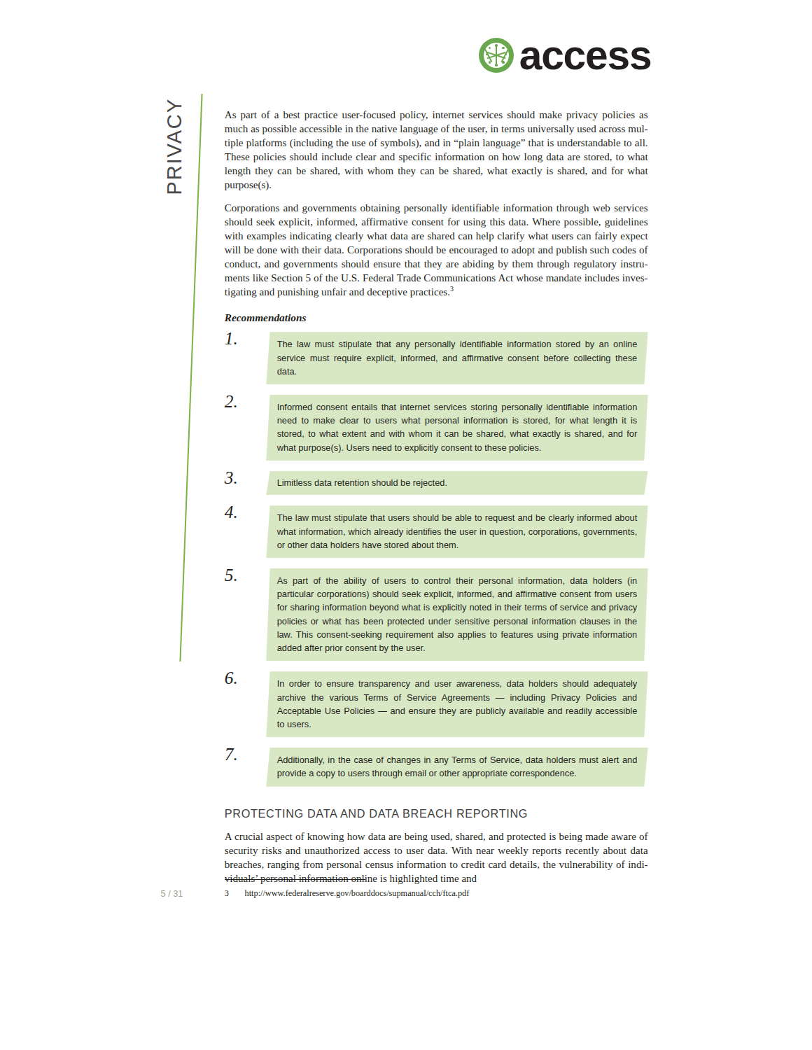access
PRIVACY
As part of a best practice user-focused policy, internet services should make privacy policies as much as possible accessible in the native language of the user, in terms universally used across multiple platforms (including the use of symbols), and in “plain language” that is understandable to all. These policies should include clear and specific information on how long data are stored, to what length they can be shared, with whom they can be shared, what exactly is shared, and for what purpose(s).
Corporations and governments obtaining personally identifiable information through web services should seek explicit, informed, affirmative consent for using this data. Where possible, guidelines with examples indicating clearly what data are shared can help clarify what users can fairly expect will be done with their data. Corporations should be encouraged to adopt and publish such codes of conduct, and governments should ensure that they are abiding by them through regulatory instruments like Section 5 of the U.S. Federal Trade Communications Act whose mandate includes investigating and punishing unfair and deceptive practices.3
Recommendations
The law must stipulate that any personally identifiable information stored by an online service must require explicit, informed, and affirmative consent before collecting these data.
Informed consent entails that internet services storing personally identifiable information need to make clear to users what personal information is stored, for what length it is stored, to what extent and with whom it can be shared, what exactly is shared, and for what purpose(s). Users need to explicitly consent to these policies.
Limitless data retention should be rejected.
The law must stipulate that users should be able to request and be clearly informed about what information, which already identifies the user in question, corporations, governments, or other data holders have stored about them.
As part of the ability of users to control their personal information, data holders (in particular corporations) should seek explicit, informed, and affirmative consent from users for sharing information beyond what is explicitly noted in their terms of service and privacy policies or what has been protected under sensitive personal information clauses in the law. This consent-seeking requirement also applies to features using private information added after prior consent by the user.
In order to ensure transparency and user awareness, data holders should adequately archive the various Terms of Service Agreements — including Privacy Policies and Acceptable Use Policies — and ensure they are publicly available and readily accessible to users.
Additionally, in the case of changes in any Terms of Service, data holders must alert and provide a copy to users through email or other appropriate correspondence.
PROTECTING DATA AND DATA BREACH REPORTING
A crucial aspect of knowing how data are being used, shared, and protected is being made aware of security risks and unauthorized access to user data. With near weekly reports recently about data breaches, ranging from personal census information to credit card details, the vulnerability of individuals’ personal information online is highlighted time and
5 / 31
3http://www.federalreserve.gov/boarddocs/supmanual/cch/ftca.pdf